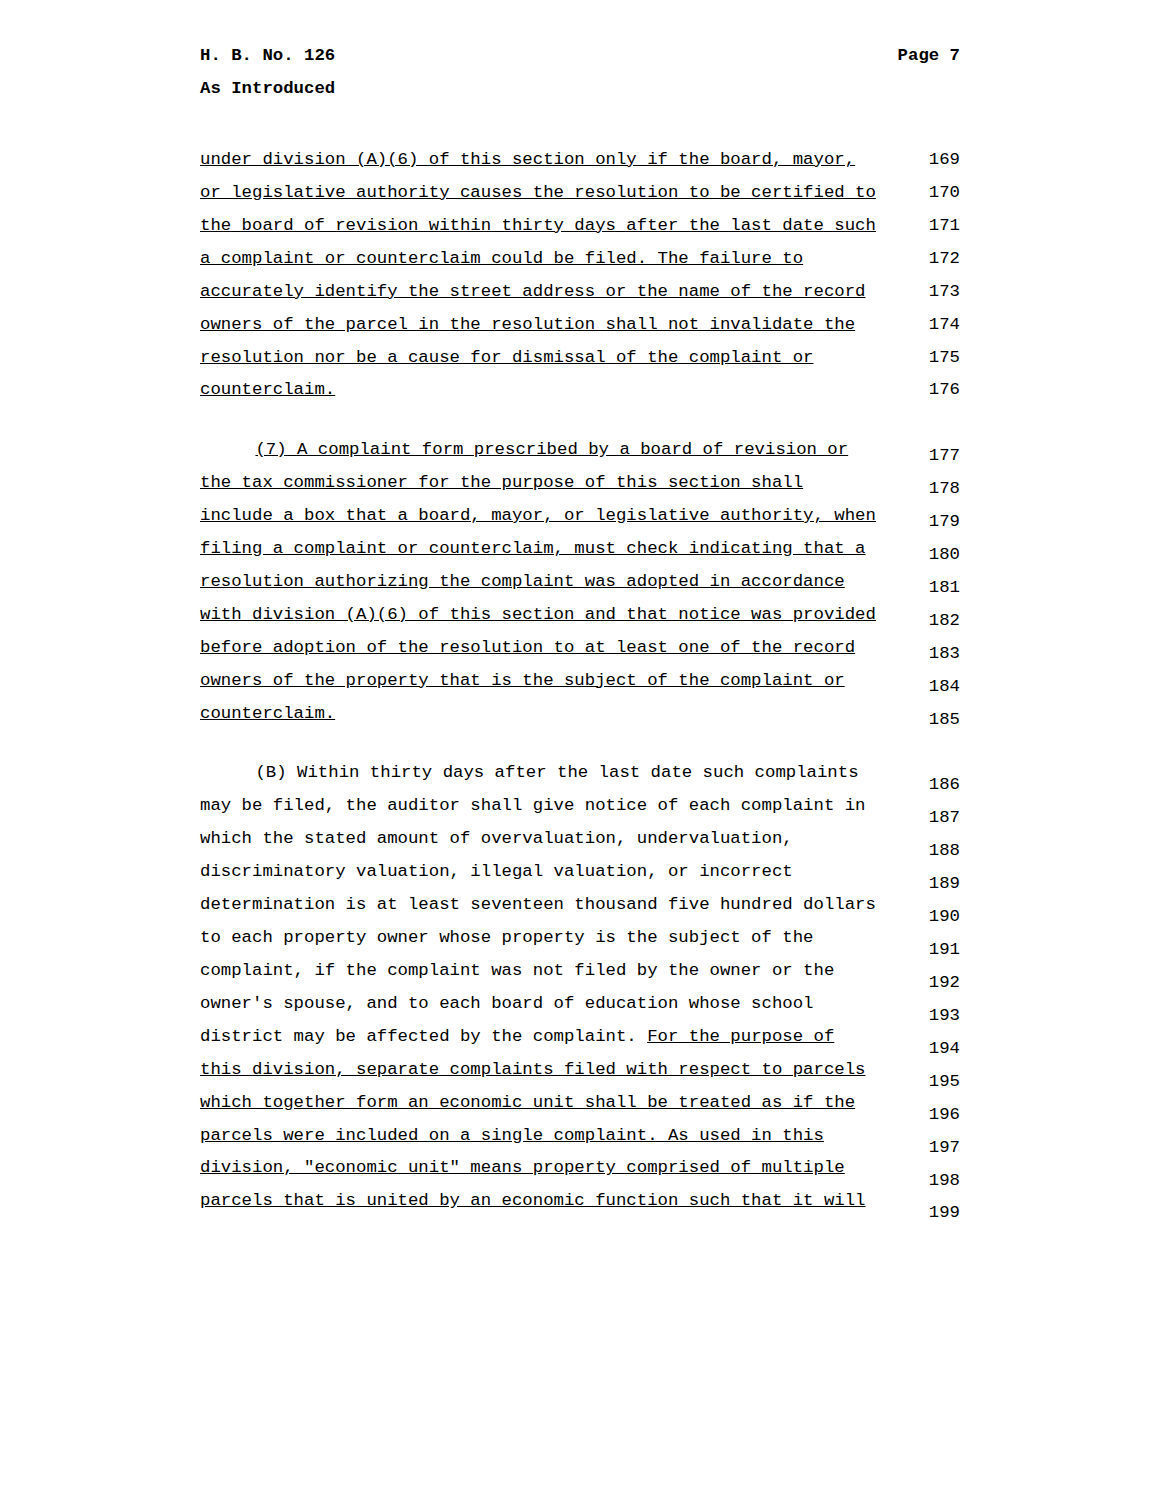H. B. No. 126 As Introduced
Page 7
under division (A)(6) of this section only if the board, mayor, or legislative authority causes the resolution to be certified to the board of revision within thirty days after the last date such a complaint or counterclaim could be filed. The failure to accurately identify the street address or the name of the record owners of the parcel in the resolution shall not invalidate the resolution nor be a cause for dismissal of the complaint or counterclaim.
(7) A complaint form prescribed by a board of revision or the tax commissioner for the purpose of this section shall include a box that a board, mayor, or legislative authority, when filing a complaint or counterclaim, must check indicating that a resolution authorizing the complaint was adopted in accordance with division (A)(6) of this section and that notice was provided before adoption of the resolution to at least one of the record owners of the property that is the subject of the complaint or counterclaim.
(B) Within thirty days after the last date such complaints may be filed, the auditor shall give notice of each complaint in which the stated amount of overvaluation, undervaluation, discriminatory valuation, illegal valuation, or incorrect determination is at least seventeen thousand five hundred dollars to each property owner whose property is the subject of the complaint, if the complaint was not filed by the owner or the owner's spouse, and to each board of education whose school district may be affected by the complaint. For the purpose of this division, separate complaints filed with respect to parcels which together form an economic unit shall be treated as if the parcels were included on a single complaint. As used in this division, "economic unit" means property comprised of multiple parcels that is united by an economic function such that it will
169 170 171 172 173 174 175 176 177 178 179 180 181 182 183 184 185 186 187 188 189 190 191 192 193 194 195 196 197 198 199